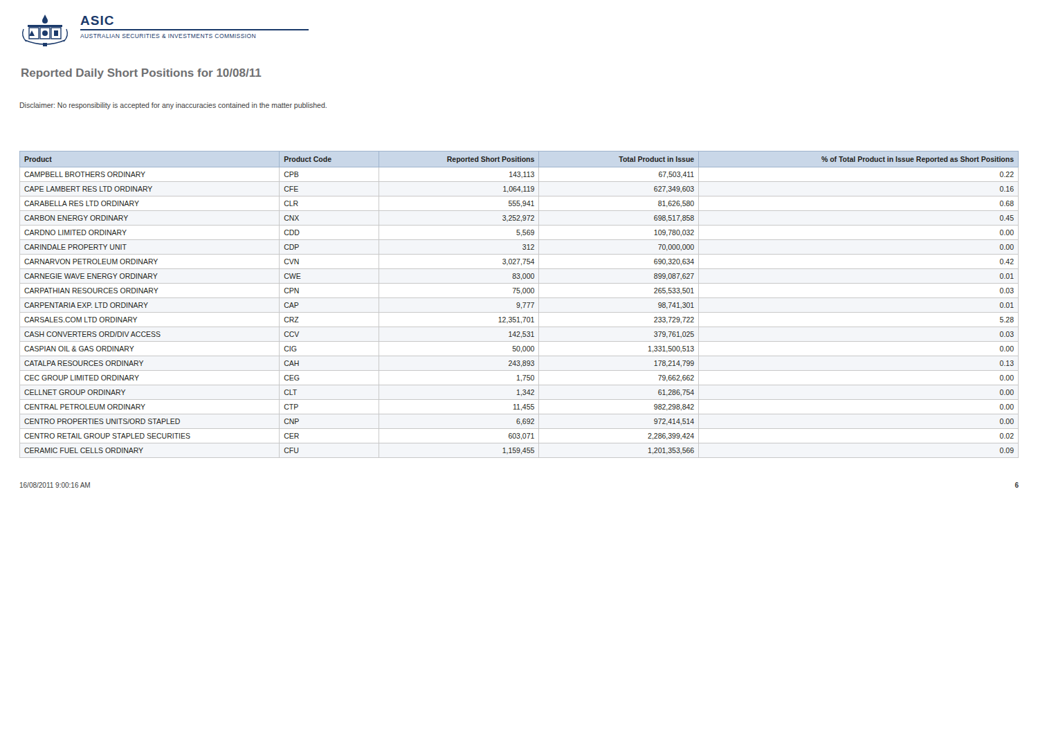ASIC
Australian Securities & Investments Commission
Reported Daily Short Positions for 10/08/11
Disclaimer: No responsibility is accepted for any inaccuracies contained in the matter published.
| Product | Product Code | Reported Short Positions | Total Product in Issue | % of Total Product in Issue Reported as Short Positions |
| --- | --- | --- | --- | --- |
| CAMPBELL BROTHERS ORDINARY | CPB | 143,113 | 67,503,411 | 0.22 |
| CAPE LAMBERT RES LTD ORDINARY | CFE | 1,064,119 | 627,349,603 | 0.16 |
| CARABELLA RES LTD ORDINARY | CLR | 555,941 | 81,626,580 | 0.68 |
| CARBON ENERGY ORDINARY | CNX | 3,252,972 | 698,517,858 | 0.45 |
| CARDNO LIMITED ORDINARY | CDD | 5,569 | 109,780,032 | 0.00 |
| CARINDALE PROPERTY UNIT | CDP | 312 | 70,000,000 | 0.00 |
| CARNARVON PETROLEUM ORDINARY | CVN | 3,027,754 | 690,320,634 | 0.42 |
| CARNEGIE WAVE ENERGY ORDINARY | CWE | 83,000 | 899,087,627 | 0.01 |
| CARPATHIAN RESOURCES ORDINARY | CPN | 75,000 | 265,533,501 | 0.03 |
| CARPENTARIA EXP. LTD ORDINARY | CAP | 9,777 | 98,741,301 | 0.01 |
| CARSALES.COM LTD ORDINARY | CRZ | 12,351,701 | 233,729,722 | 5.28 |
| CASH CONVERTERS ORD/DIV ACCESS | CCV | 142,531 | 379,761,025 | 0.03 |
| CASPIAN OIL & GAS ORDINARY | CIG | 50,000 | 1,331,500,513 | 0.00 |
| CATALPA RESOURCES ORDINARY | CAH | 243,893 | 178,214,799 | 0.13 |
| CEC GROUP LIMITED ORDINARY | CEG | 1,750 | 79,662,662 | 0.00 |
| CELLNET GROUP ORDINARY | CLT | 1,342 | 61,286,754 | 0.00 |
| CENTRAL PETROLEUM ORDINARY | CTP | 11,455 | 982,298,842 | 0.00 |
| CENTRO PROPERTIES UNITS/ORD STAPLED | CNP | 6,692 | 972,414,514 | 0.00 |
| CENTRO RETAIL GROUP STAPLED SECURITIES | CER | 603,071 | 2,286,399,424 | 0.02 |
| CERAMIC FUEL CELLS ORDINARY | CFU | 1,159,455 | 1,201,353,566 | 0.09 |
16/08/2011 9:00:16 AM
6